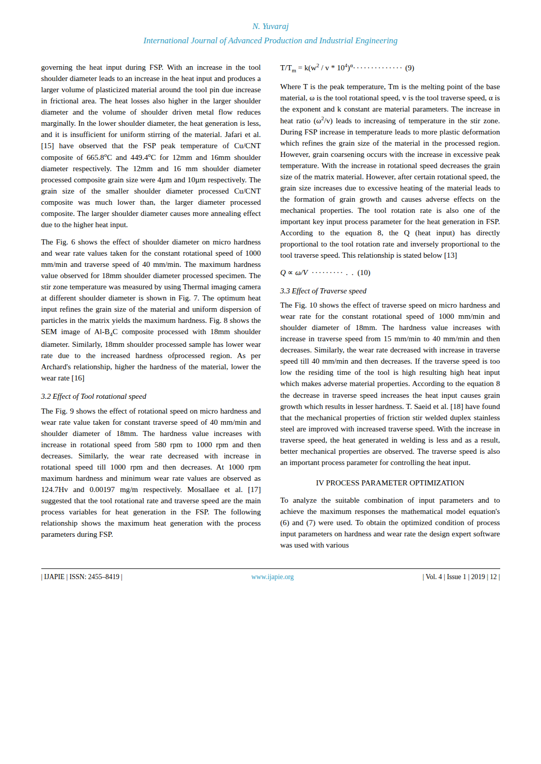N. Yuvaraj
International Journal of Advanced Production and Industrial Engineering
governing the heat input during FSP. With an increase in the tool shoulder diameter leads to an increase in the heat input and produces a larger volume of plasticized material around the tool pin due increase in frictional area. The heat losses also higher in the larger shoulder diameter and the volume of shoulder driven metal flow reduces marginally. In the lower shoulder diameter, the heat generation is less, and it is insufficient for uniform stirring of the material. Jafari et al. [15] have observed that the FSP peak temperature of Cu/CNT composite of 665.8oC and 449.4oC for 12mm and 16mm shoulder diameter respectively. The 12mm and 16 mm shoulder diameter processed composite grain size were 4µm and 10µm respectively. The grain size of the smaller shoulder diameter processed Cu/CNT composite was much lower than, the larger diameter processed composite. The larger shoulder diameter causes more annealing effect due to the higher heat input.
The Fig. 6 shows the effect of shoulder diameter on micro hardness and wear rate values taken for the constant rotational speed of 1000 mm/min and traverse speed of 40 mm/min. The maximum hardness value observed for 18mm shoulder diameter processed specimen. The stir zone temperature was measured by using Thermal imaging camera at different shoulder diameter is shown in Fig. 7. The optimum heat input refines the grain size of the material and uniform dispersion of particles in the matrix yields the maximum hardness. Fig. 8 shows the SEM image of Al-B4C composite processed with 18mm shoulder diameter. Similarly, 18mm shoulder processed sample has lower wear rate due to the increased hardness ofprocessed region. As per Archard's relationship, higher the hardness of the material, lower the wear rate [16]
3.2 Effect of Tool rotational speed
The Fig. 9 shows the effect of rotational speed on micro hardness and wear rate value taken for constant traverse speed of 40 mm/min and shoulder diameter of 18mm. The hardness value increases with increase in rotational speed from 580 rpm to 1000 rpm and then decreases. Similarly, the wear rate decreased with increase in rotational speed till 1000 rpm and then decreases. At 1000 rpm maximum hardness and minimum wear rate values are observed as 124.7Hv and 0.00197 mg/m respectively. Mosallaee et al. [17] suggested that the tool rotational rate and traverse speed are the main process variables for heat generation in the FSP. The following relationship shows the maximum heat generation with the process parameters during FSP.
T/Tm = k(w2 / v * 104)α·············· (9)
Where T is the peak temperature, Tm is the melting point of the base material, ω is the tool rotational speed, v is the tool traverse speed, α is the exponent and k constant are material parameters. The increase in heat ratio (ω2/v) leads to increasing of temperature in the stir zone. During FSP increase in temperature leads to more plastic deformation which refines the grain size of the material in the processed region. However, grain coarsening occurs with the increase in excessive peak temperature. With the increase in rotational speed decreases the grain size of the matrix material. However, after certain rotational speed, the grain size increases due to excessive heating of the material leads to the formation of grain growth and causes adverse effects on the mechanical properties. The tool rotation rate is also one of the important key input process parameter for the heat generation in FSP. According to the equation 8, the Q (heat input) has directly proportional to the tool rotation rate and inversely proportional to the tool traverse speed. This relationship is stated below [13]
Q ∝ ω/V ········· . . (10)
3.3 Effect of Traverse speed
The Fig. 10 shows the effect of traverse speed on micro hardness and wear rate for the constant rotational speed of 1000 mm/min and shoulder diameter of 18mm. The hardness value increases with increase in traverse speed from 15 mm/min to 40 mm/min and then decreases. Similarly, the wear rate decreased with increase in traverse speed till 40 mm/min and then decreases. If the traverse speed is too low the residing time of the tool is high resulting high heat input which makes adverse material properties. According to the equation 8 the decrease in traverse speed increases the heat input causes grain growth which results in lesser hardness. T. Saeid et al. [18] have found that the mechanical properties of friction stir welded duplex stainless steel are improved with increased traverse speed. With the increase in traverse speed, the heat generated in welding is less and as a result, better mechanical properties are observed. The traverse speed is also an important process parameter for controlling the heat input.
IV PROCESS PARAMETER OPTIMIZATION
To analyze the suitable combination of input parameters and to achieve the maximum responses the mathematical model equation's (6) and (7) were used. To obtain the optimized condition of process input parameters on hardness and wear rate the design expert software was used with various
| IJAPIE | ISSN: 2455–8419 | www.ijapie.org | Vol. 4 | Issue 1 | 2019 | 12 |